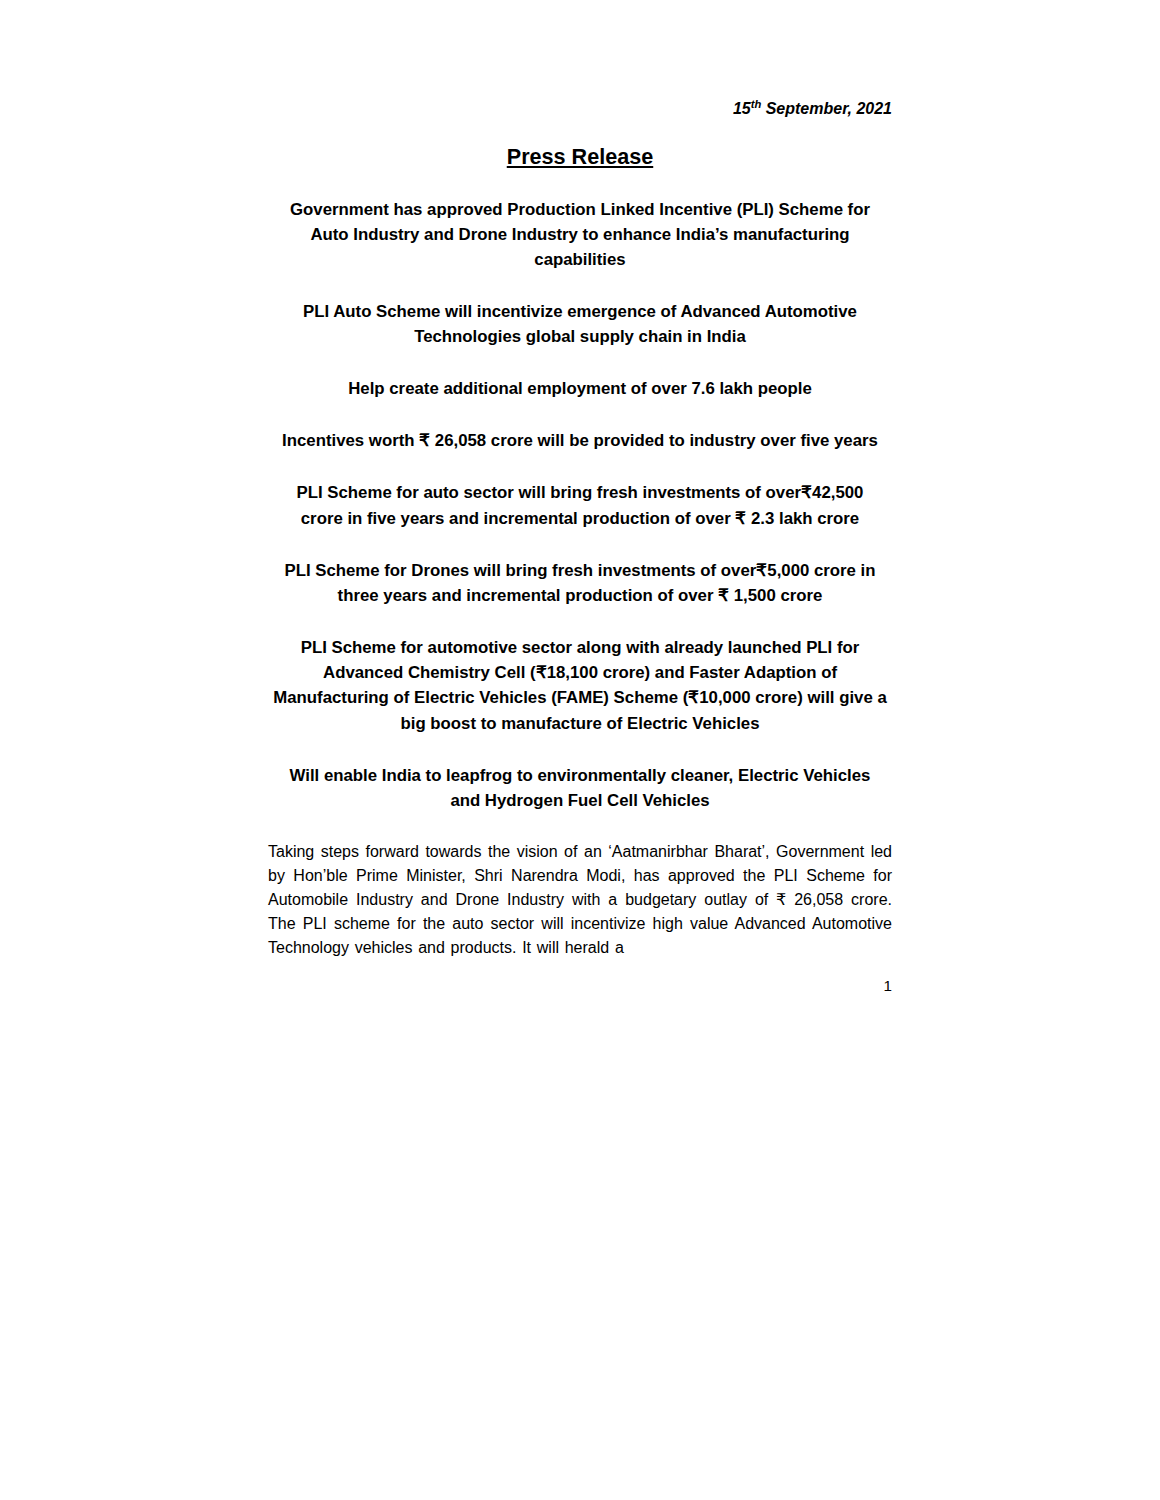15th September, 2021
Press Release
Government has approved Production Linked Incentive (PLI) Scheme for Auto Industry and Drone Industry to enhance India’s manufacturing capabilities
PLI Auto Scheme will incentivize emergence of Advanced Automotive Technologies global supply chain in India
Help create additional employment of over 7.6 lakh people
Incentives worth ₹ 26,058 crore will be provided to industry over five years
PLI Scheme for auto sector will bring fresh investments of over₹42,500 crore in five years and incremental production of over ₹ 2.3 lakh crore
PLI Scheme for Drones will bring fresh investments of over₹5,000 crore in three years and incremental production of over ₹ 1,500 crore
PLI Scheme for automotive sector along with already launched PLI for Advanced Chemistry Cell (₹18,100 crore) and Faster Adaption of Manufacturing of Electric Vehicles (FAME) Scheme (₹10,000 crore) will give a big boost to manufacture of Electric Vehicles
Will enable India to leapfrog to environmentally cleaner, Electric Vehicles and Hydrogen Fuel Cell Vehicles
Taking steps forward towards the vision of an ‘Aatmanirbhar Bharat’, Government led by Hon’ble Prime Minister, Shri Narendra Modi, has approved the PLI Scheme for Automobile Industry and Drone Industry with a budgetary outlay of ₹ 26,058 crore. The PLI scheme for the auto sector will incentivize high value Advanced Automotive Technology vehicles and products. It will herald a
1